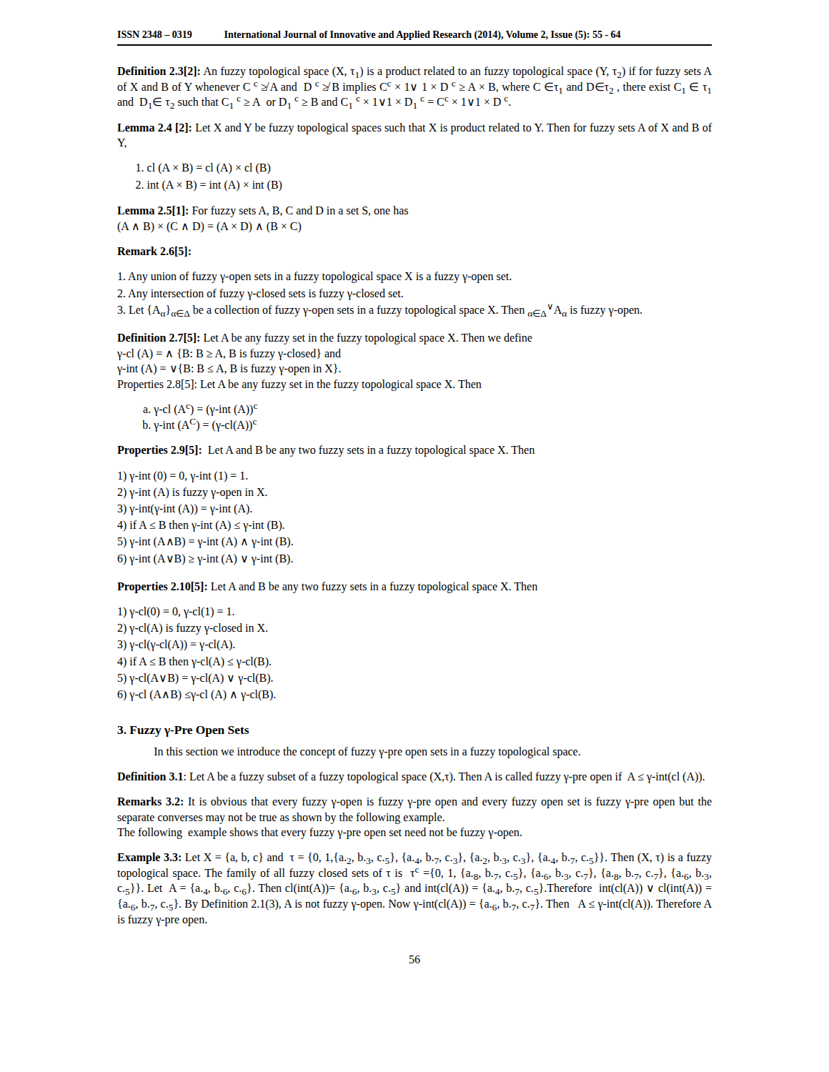ISSN 2348 – 0319 International Journal of Innovative and Applied Research (2014), Volume 2, Issue (5): 55 - 64
Definition 2.3[2]: An fuzzy topological space (X, τ1) is a product related to an fuzzy topological space (Y, τ2) if for fuzzy sets A of X and B of Y whenever C c ≱ A and D c ≱ B implies Cc × 1∨ 1 × D c ≥ A × B, where C ∈τ1 and D∈τ2 , there exist C1 ∈ τ1 and D1∈ τ2 such that C1 c ≥ A or D1 c ≥ B and C1 c × 1∨1 × D1 c = Cc × 1∨1 × D c.
Lemma 2.4 [2]: Let X and Y be fuzzy topological spaces such that X is product related to Y. Then for fuzzy sets A of X and B of Y,
cl (A × B) = cl (A) × cl (B)
int (A × B) = int (A) × int (B)
Lemma 2.5[1]: For fuzzy sets A, B, C and D in a set S, one has
(A ∧ B) × (C ∧ D) = (A × D) ∧ (B × C)
Remark 2.6[5]:
1. Any union of fuzzy γ-open sets in a fuzzy topological space X is a fuzzy γ-open set.
2. Any intersection of fuzzy γ-closed sets is fuzzy γ-closed set.
3. Let {Aα}α∈Δ be a collection of fuzzy γ-open sets in a fuzzy topological space X. Then α∈Δ∨Aα is fuzzy γ-open.
Definition 2.7[5]: Let A be any fuzzy set in the fuzzy topological space X. Then we define
γ-cl (A) = ∧ {B: B ≥ A, B is fuzzy γ-closed} and
γ-int (A) = ∨{B: B ≤ A, B is fuzzy γ-open in X}.
Properties 2.8[5]: Let A be any fuzzy set in the fuzzy topological space X. Then
γ-cl (Ac) = (γ-int (A))c
γ-int (AC) = (γ-cl(A))c
Properties 2.9[5]: Let A and B be any two fuzzy sets in a fuzzy topological space X. Then
1) γ-int (0) = 0, γ-int (1) = 1.
2) γ-int (A) is fuzzy γ-open in X.
3) γ-int(γ-int (A)) = γ-int (A).
4) if A ≤ B then γ-int (A) ≤ γ-int (B).
5) γ-int (A∧B) = γ-int (A) ∧ γ-int (B).
6) γ-int (A∨B) ≥ γ-int (A) ∨ γ-int (B).
Properties 2.10[5]: Let A and B be any two fuzzy sets in a fuzzy topological space X. Then
1) γ-cl(0) = 0, γ-cl(1) = 1.
2) γ-cl(A) is fuzzy γ-closed in X.
3) γ-cl(γ-cl(A)) = γ-cl(A).
4) if A ≤ B then γ-cl(A) ≤ γ-cl(B).
5) γ-cl(A∨B) = γ-cl(A) ∨ γ-cl(B).
6) γ-cl (A∧B) ≤γ-cl (A) ∧ γ-cl(B).
3. Fuzzy γ-Pre Open Sets
In this section we introduce the concept of fuzzy γ-pre open sets in a fuzzy topological space.
Definition 3.1: Let A be a fuzzy subset of a fuzzy topological space (X,τ). Then A is called fuzzy γ-pre open if A ≤ γ-int(cl (A)).
Remarks 3.2: It is obvious that every fuzzy γ-open is fuzzy γ-pre open and every fuzzy open set is fuzzy γ-pre open but the separate converses may not be true as shown by the following example.
The following example shows that every fuzzy γ-pre open set need not be fuzzy γ-open.
Example 3.3: Let X = {a, b, c} and τ = {0, 1,{a.2, b.3, c.5}, {a.4, b.7, c.3}, {a.2, b.3, c.3}, {a.4, b.7, c.5}}. Then (X, τ) is a fuzzy topological space. The family of all fuzzy closed sets of τ is τc ={0, 1, {a.8, b.7, c.5}, {a.6, b.3, c.7}, {a.8, b.7, c.7}, {a.6, b.3, c.5}}. Let A = {a.4, b.6, c.6}. Then cl(int(A))= {a.6, b.3, c.5} and int(cl(A)) = {a.4, b.7, c.5}.Therefore int(cl(A)) ∨ cl(int(A)) = {a.6, b.7, c.5}. By Definition 2.1(3), A is not fuzzy γ-open. Now γ-int(cl(A)) = {a.6, b.7, c.7}. Then A ≤ γ-int(cl(A)). Therefore A is fuzzy γ-pre open.
56